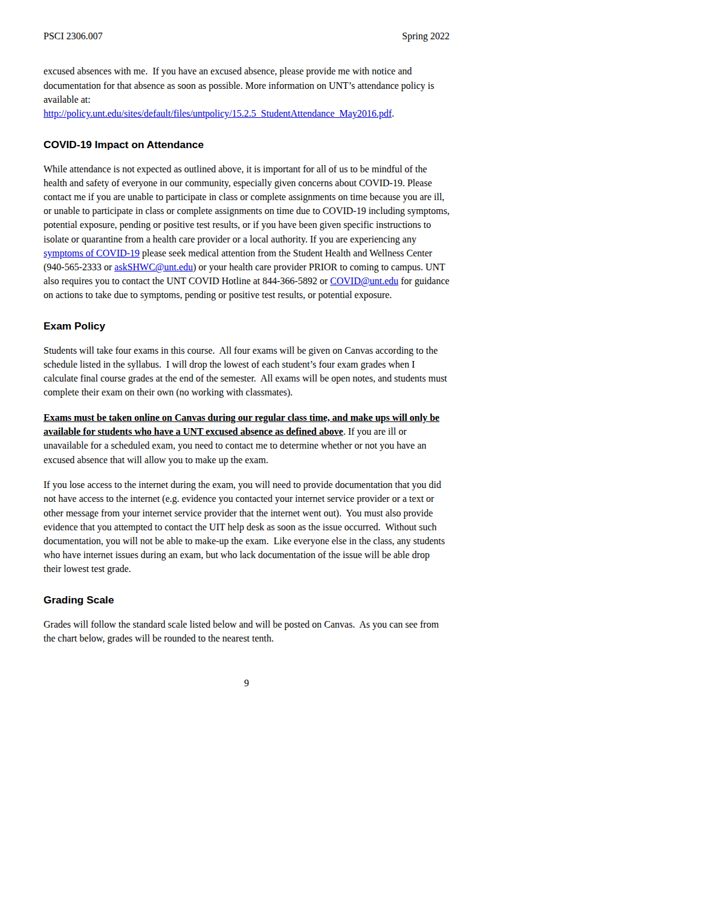PSCI 2306.007 Spring 2022
excused absences with me. If you have an excused absence, please provide me with notice and documentation for that absence as soon as possible. More information on UNT’s attendance policy is available at:
http://policy.unt.edu/sites/default/files/untpolicy/15.2.5_StudentAttendance_May2016.pdf.
COVID-19 Impact on Attendance
While attendance is not expected as outlined above, it is important for all of us to be mindful of the health and safety of everyone in our community, especially given concerns about COVID-19. Please contact me if you are unable to participate in class or complete assignments on time because you are ill, or unable to participate in class or complete assignments on time due to COVID-19 including symptoms, potential exposure, pending or positive test results, or if you have been given specific instructions to isolate or quarantine from a health care provider or a local authority. If you are experiencing any symptoms of COVID-19 please seek medical attention from the Student Health and Wellness Center (940-565-2333 or askSHWC@unt.edu) or your health care provider PRIOR to coming to campus. UNT also requires you to contact the UNT COVID Hotline at 844-366-5892 or COVID@unt.edu for guidance on actions to take due to symptoms, pending or positive test results, or potential exposure.
Exam Policy
Students will take four exams in this course. All four exams will be given on Canvas according to the schedule listed in the syllabus. I will drop the lowest of each student’s four exam grades when I calculate final course grades at the end of the semester. All exams will be open notes, and students must complete their exam on their own (no working with classmates).
Exams must be taken online on Canvas during our regular class time, and make ups will only be available for students who have a UNT excused absence as defined above. If you are ill or unavailable for a scheduled exam, you need to contact me to determine whether or not you have an excused absence that will allow you to make up the exam.
If you lose access to the internet during the exam, you will need to provide documentation that you did not have access to the internet (e.g. evidence you contacted your internet service provider or a text or other message from your internet service provider that the internet went out). You must also provide evidence that you attempted to contact the UIT help desk as soon as the issue occurred. Without such documentation, you will not be able to make-up the exam. Like everyone else in the class, any students who have internet issues during an exam, but who lack documentation of the issue will be able drop their lowest test grade.
Grading Scale
Grades will follow the standard scale listed below and will be posted on Canvas. As you can see from the chart below, grades will be rounded to the nearest tenth.
9